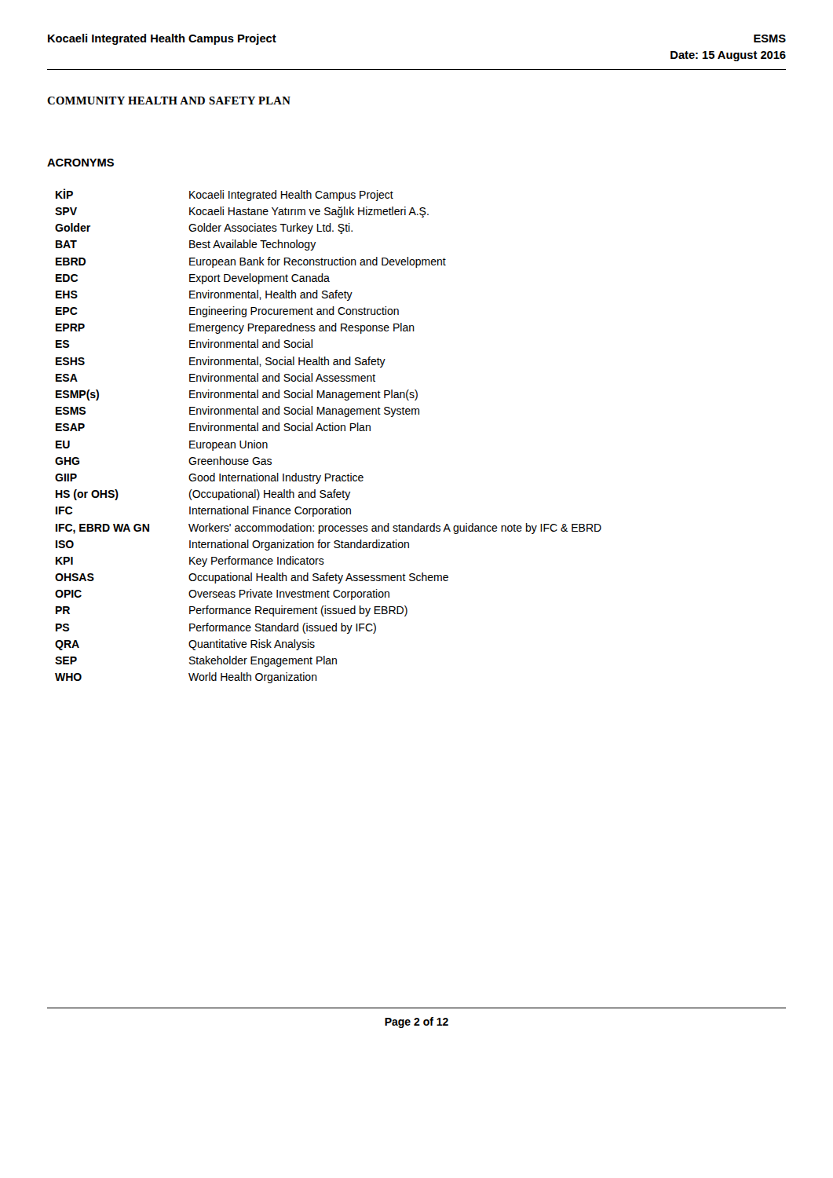Kocaeli Integrated Health Campus Project ESMS
Date: 15 August 2016
COMMUNITY HEALTH AND SAFETY PLAN
ACRONYMS
| KİP | Kocaeli Integrated Health Campus Project |
| SPV | Kocaeli Hastane Yatırım ve Sağlık Hizmetleri A.Ş. |
| Golder | Golder Associates Turkey Ltd. Şti. |
| BAT | Best Available Technology |
| EBRD | European Bank for Reconstruction and Development |
| EDC | Export Development Canada |
| EHS | Environmental, Health and Safety |
| EPC | Engineering Procurement and Construction |
| EPRP | Emergency Preparedness and Response Plan |
| ES | Environmental and Social |
| ESHS | Environmental, Social Health and Safety |
| ESA | Environmental and Social Assessment |
| ESMP(s) | Environmental and Social Management Plan(s) |
| ESMS | Environmental and Social Management System |
| ESAP | Environmental and Social Action Plan |
| EU | European Union |
| GHG | Greenhouse Gas |
| GIIP | Good International Industry Practice |
| HS (or OHS) | (Occupational) Health and Safety |
| IFC | International Finance Corporation |
| IFC, EBRD WA GN | Workers' accommodation: processes and standards A guidance note by IFC & EBRD |
| ISO | International Organization for Standardization |
| KPI | Key Performance Indicators |
| OHSAS | Occupational Health and Safety Assessment Scheme |
| OPIC | Overseas Private Investment Corporation |
| PR | Performance Requirement (issued by EBRD) |
| PS | Performance Standard (issued by IFC) |
| QRA | Quantitative Risk Analysis |
| SEP | Stakeholder Engagement Plan |
| WHO | World Health Organization |
Page 2 of 12